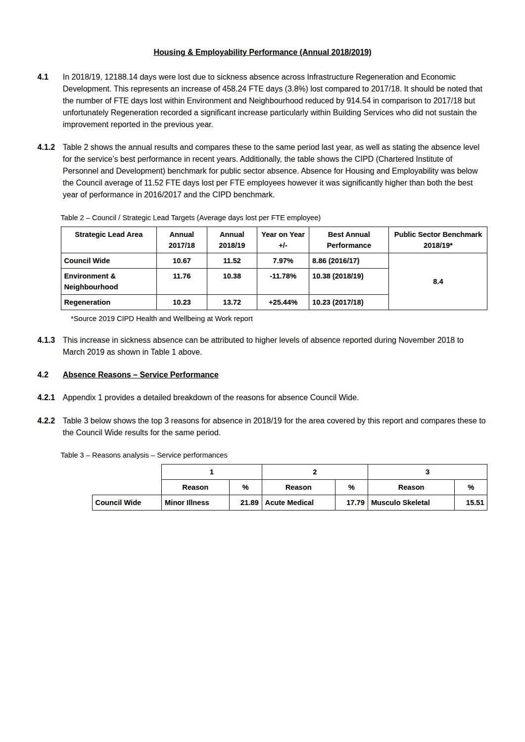Housing & Employability Performance (Annual 2018/2019)
4.1
In 2018/19, 12188.14 days were lost due to sickness absence across Infrastructure Regeneration and Economic Development. This represents an increase of 458.24 FTE days (3.8%) lost compared to 2017/18. It should be noted that the number of FTE days lost within Environment and Neighbourhood reduced by 914.54 in comparison to 2017/18 but unfortunately Regeneration recorded a significant increase particularly within Building Services who did not sustain the improvement reported in the previous year.
4.1.2
Table 2 shows the annual results and compares these to the same period last year, as well as stating the absence level for the service’s best performance in recent years. Additionally, the table shows the CIPD (Chartered Institute of Personnel and Development) benchmark for public sector absence. Absence for Housing and Employability was below the Council average of 11.52 FTE days lost per FTE employees however it was significantly higher than both the best year of performance in 2016/2017 and the CIPD benchmark.
Table 2 – Council / Strategic Lead Targets (Average days lost per FTE employee)
| Strategic Lead Area | Annual 2017/18 | Annual 2018/19 | Year on Year +/- | Best Annual Performance | Public Sector Benchmark 2018/19* |
| --- | --- | --- | --- | --- | --- |
| Council Wide | 10.67 | 11.52 | 7.97% | 8.86 (2016/17) | 8.4 |
| Environment & Neighbourhood | 11.76 | 10.38 | -11.78% | 10.38 (2018/19) |
| Regeneration | 10.23 | 13.72 | +25.44% | 10.23 (2017/18) |
*Source 2019 CIPD Health and Wellbeing at Work report
4.1.3
This increase in sickness absence can be attributed to higher levels of absence reported during November 2018 to March 2019 as shown in Table 1 above.
4.2
Absence Reasons – Service Performance
4.2.1
Appendix 1 provides a detailed breakdown of the reasons for absence Council Wide.
4.2.2
Table 3 below shows the top 3 reasons for absence in 2018/19 for the area covered by this report and compares these to the Council Wide results for the same period.
Table 3 – Reasons analysis – Service performances
| | 1 | 2 | 3 |
| --- | --- | --- | --- |
| Reason | % | Reason | % | Reason | % |
| Council Wide | Minor Illness | 21.89 | Acute Medical | 17.79 | Musculo Skeletal | 15.51 |